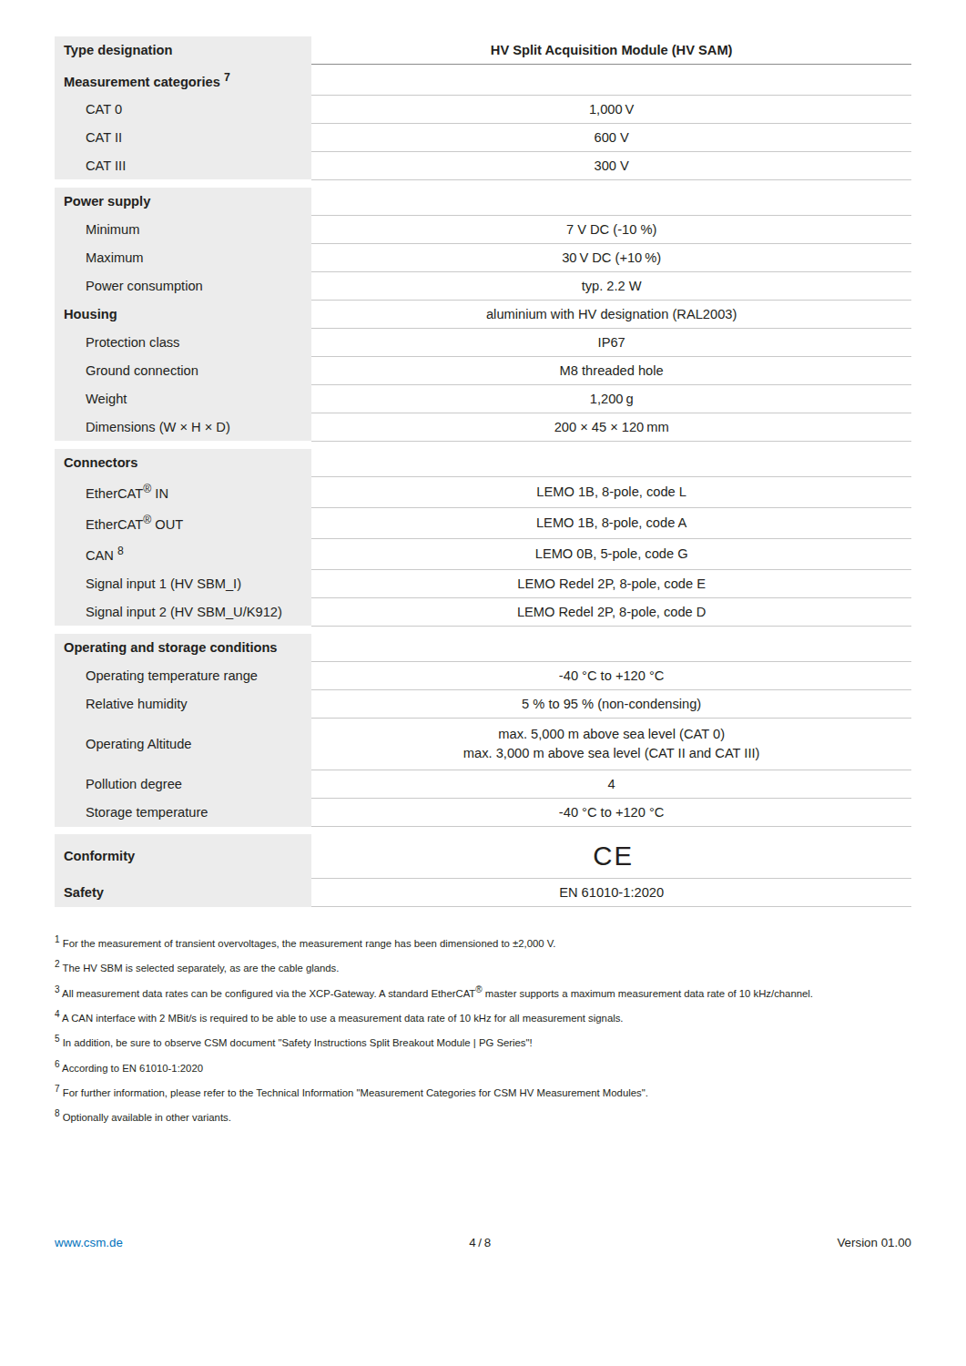| Type designation | HV Split Acquisition Module (HV SAM) |
| Measurement categories 7 | |
| CAT 0 | 1,000 V |
| CAT II | 600 V |
| CAT III | 300 V |
| Power supply | |
| Minimum | 7 V DC (-10 %) |
| Maximum | 30 V DC (+10 %) |
| Power consumption | typ. 2.2 W |
| Housing | aluminium with HV designation (RAL2003) |
| Protection class | IP67 |
| Ground connection | M8 threaded hole |
| Weight | 1,200 g |
| Dimensions (W × H × D) | 200 × 45 × 120 mm |
| Connectors | |
| EtherCAT ® IN | LEMO 1B, 8-pole, code L |
| EtherCAT ® OUT | LEMO 1B, 8-pole, code A |
| CAN 8 | LEMO 0B, 5-pole, code G |
| Signal input 1 (HV SBM_I) | LEMO Redel 2P, 8-pole, code E |
| Signal input 2 (HV SBM_U/K912) | LEMO Redel 2P, 8-pole, code D |
| Operating and storage conditions | |
| Operating temperature range | -40 °C to +120 °C |
| Relative humidity | 5 % to 95 % (non-condensing) |
| Operating Altitude | max. 5,000 m above sea level (CAT 0) max. 3,000 m above sea level (CAT II and CAT III) |
| Pollution degree | 4 |
| Storage temperature | -40 °C to +120 °C |
| Conformity | C E |
| Safety | EN 61010-1:2020 |
1 For the measurement of transient overvoltages, the measurement range has been dimensioned to ±2,000 V.
2 The HV SBM is selected separately, as are the cable glands.
3 All measurement data rates can be configured via the XCP-Gateway. A standard EtherCAT® master supports a maximum measurement data rate of 10 kHz/channel.
4 A CAN interface with 2 MBit/s is required to be able to use a measurement data rate of 10 kHz for all measurement signals.
5 In addition, be sure to observe CSM document "Safety Instructions Split Breakout Module | PG Series"!
6 According to EN 61010-1:2020
7 For further information, please refer to the Technical Information "Measurement Categories for CSM HV Measurement Modules".
8 Optionally available in other variants.
www.csm.de
4 / 8
Version 01.00